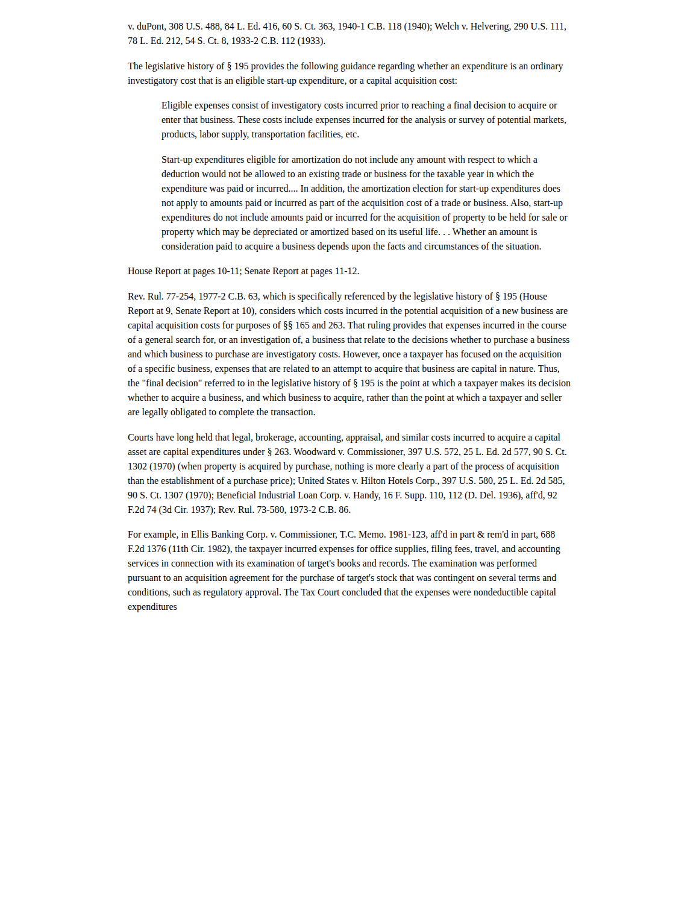v. duPont, 308 U.S. 488, 84 L. Ed. 416, 60 S. Ct. 363, 1940-1 C.B. 118 (1940); Welch v. Helvering, 290 U.S. 111, 78 L. Ed. 212, 54 S. Ct. 8, 1933-2 C.B. 112 (1933).
The legislative history of § 195 provides the following guidance regarding whether an expenditure is an ordinary investigatory cost that is an eligible start-up expenditure, or a capital acquisition cost:
Eligible expenses consist of investigatory costs incurred prior to reaching a final decision to acquire or enter that business. These costs include expenses incurred for the analysis or survey of potential markets, products, labor supply, transportation facilities, etc.
Start-up expenditures eligible for amortization do not include any amount with respect to which a deduction would not be allowed to an existing trade or business for the taxable year in which the expenditure was paid or incurred.... In addition, the amortization election for start-up expenditures does not apply to amounts paid or incurred as part of the acquisition cost of a trade or business. Also, start-up expenditures do not include amounts paid or incurred for the acquisition of property to be held for sale or property which may be depreciated or amortized based on its useful life. . . Whether an amount is consideration paid to acquire a business depends upon the facts and circumstances of the situation.
House Report at pages 10-11; Senate Report at pages 11-12.
Rev. Rul. 77-254, 1977-2 C.B. 63, which is specifically referenced by the legislative history of § 195 (House Report at 9, Senate Report at 10), considers which costs incurred in the potential acquisition of a new business are capital acquisition costs for purposes of §§ 165 and 263. That ruling provides that expenses incurred in the course of a general search for, or an investigation of, a business that relate to the decisions whether to purchase a business and which business to purchase are investigatory costs. However, once a taxpayer has focused on the acquisition of a specific business, expenses that are related to an attempt to acquire that business are capital in nature. Thus, the "final decision" referred to in the legislative history of § 195 is the point at which a taxpayer makes its decision whether to acquire a business, and which business to acquire, rather than the point at which a taxpayer and seller are legally obligated to complete the transaction.
Courts have long held that legal, brokerage, accounting, appraisal, and similar costs incurred to acquire a capital asset are capital expenditures under § 263. Woodward v. Commissioner, 397 U.S. 572, 25 L. Ed. 2d 577, 90 S. Ct. 1302 (1970) (when property is acquired by purchase, nothing is more clearly a part of the process of acquisition than the establishment of a purchase price); United States v. Hilton Hotels Corp., 397 U.S. 580, 25 L. Ed. 2d 585, 90 S. Ct. 1307 (1970); Beneficial Industrial Loan Corp. v. Handy, 16 F. Supp. 110, 112 (D. Del. 1936), aff'd, 92 F.2d 74 (3d Cir. 1937); Rev. Rul. 73-580, 1973-2 C.B. 86.
For example, in Ellis Banking Corp. v. Commissioner, T.C. Memo. 1981-123, aff'd in part & rem'd in part, 688 F.2d 1376 (11th Cir. 1982), the taxpayer incurred expenses for office supplies, filing fees, travel, and accounting services in connection with its examination of target's books and records. The examination was performed pursuant to an acquisition agreement for the purchase of target's stock that was contingent on several terms and conditions, such as regulatory approval. The Tax Court concluded that the expenses were nondeductible capital expenditures